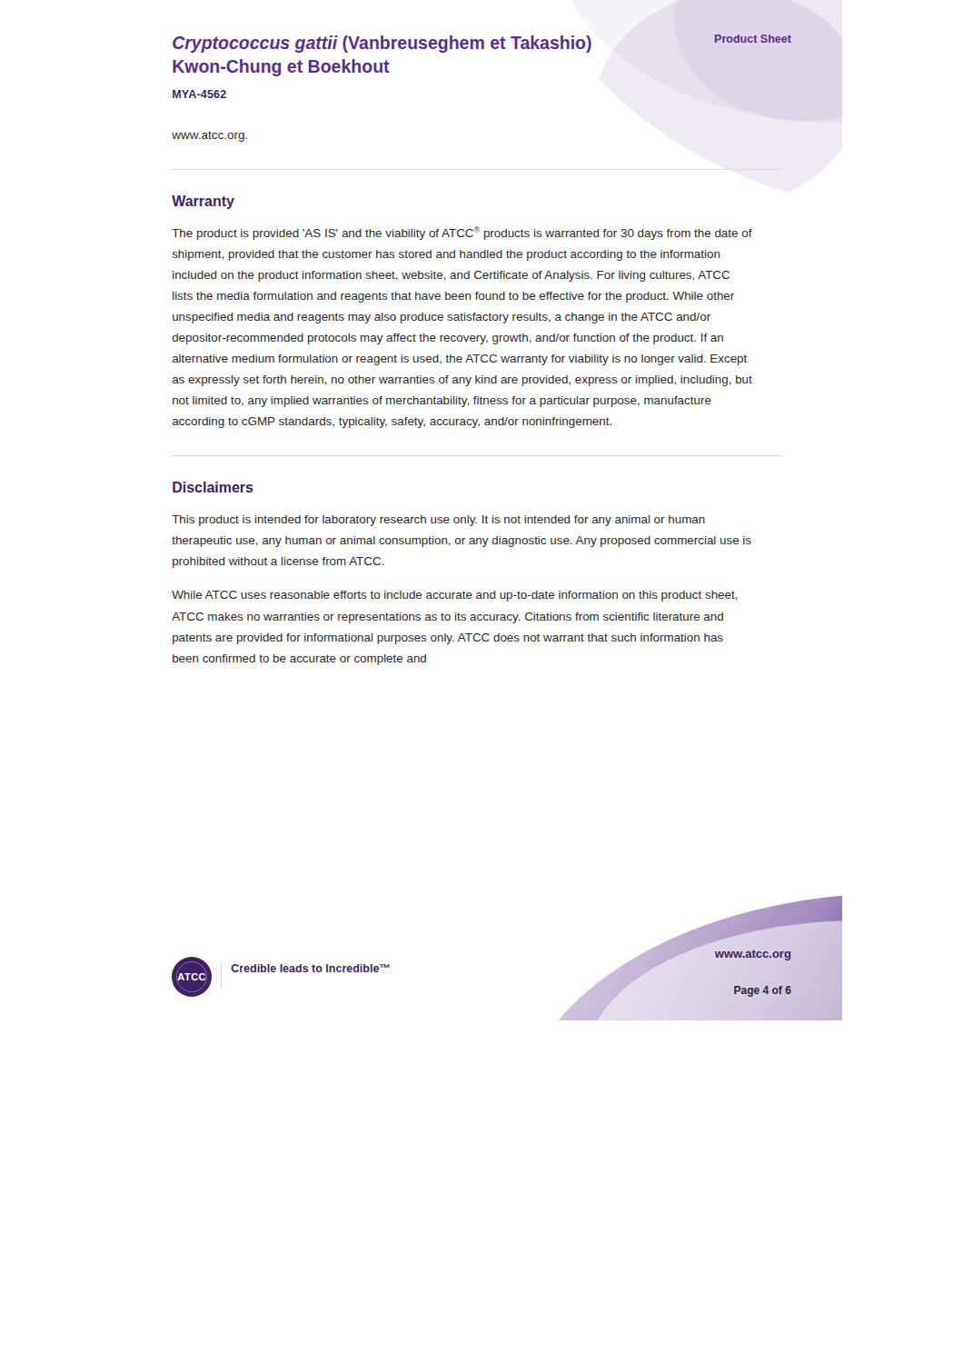Product Sheet
Cryptococcus gattii (Vanbreuseghem et Takashio) Kwon-Chung et Boekhout
MYA-4562
www.atcc.org.
Warranty
The product is provided 'AS IS' and the viability of ATCC® products is warranted for 30 days from the date of shipment, provided that the customer has stored and handled the product according to the information included on the product information sheet, website, and Certificate of Analysis. For living cultures, ATCC lists the media formulation and reagents that have been found to be effective for the product. While other unspecified media and reagents may also produce satisfactory results, a change in the ATCC and/or depositor-recommended protocols may affect the recovery, growth, and/or function of the product. If an alternative medium formulation or reagent is used, the ATCC warranty for viability is no longer valid. Except as expressly set forth herein, no other warranties of any kind are provided, express or implied, including, but not limited to, any implied warranties of merchantability, fitness for a particular purpose, manufacture according to cGMP standards, typicality, safety, accuracy, and/or noninfringement.
Disclaimers
This product is intended for laboratory research use only. It is not intended for any animal or human therapeutic use, any human or animal consumption, or any diagnostic use. Any proposed commercial use is prohibited without a license from ATCC.
While ATCC uses reasonable efforts to include accurate and up-to-date information on this product sheet, ATCC makes no warranties or representations as to its accuracy. Citations from scientific literature and patents are provided for informational purposes only. ATCC does not warrant that such information has been confirmed to be accurate or complete and
ATCC
Credible leads to Incredible™
www.atcc.org
Page 4 of 6